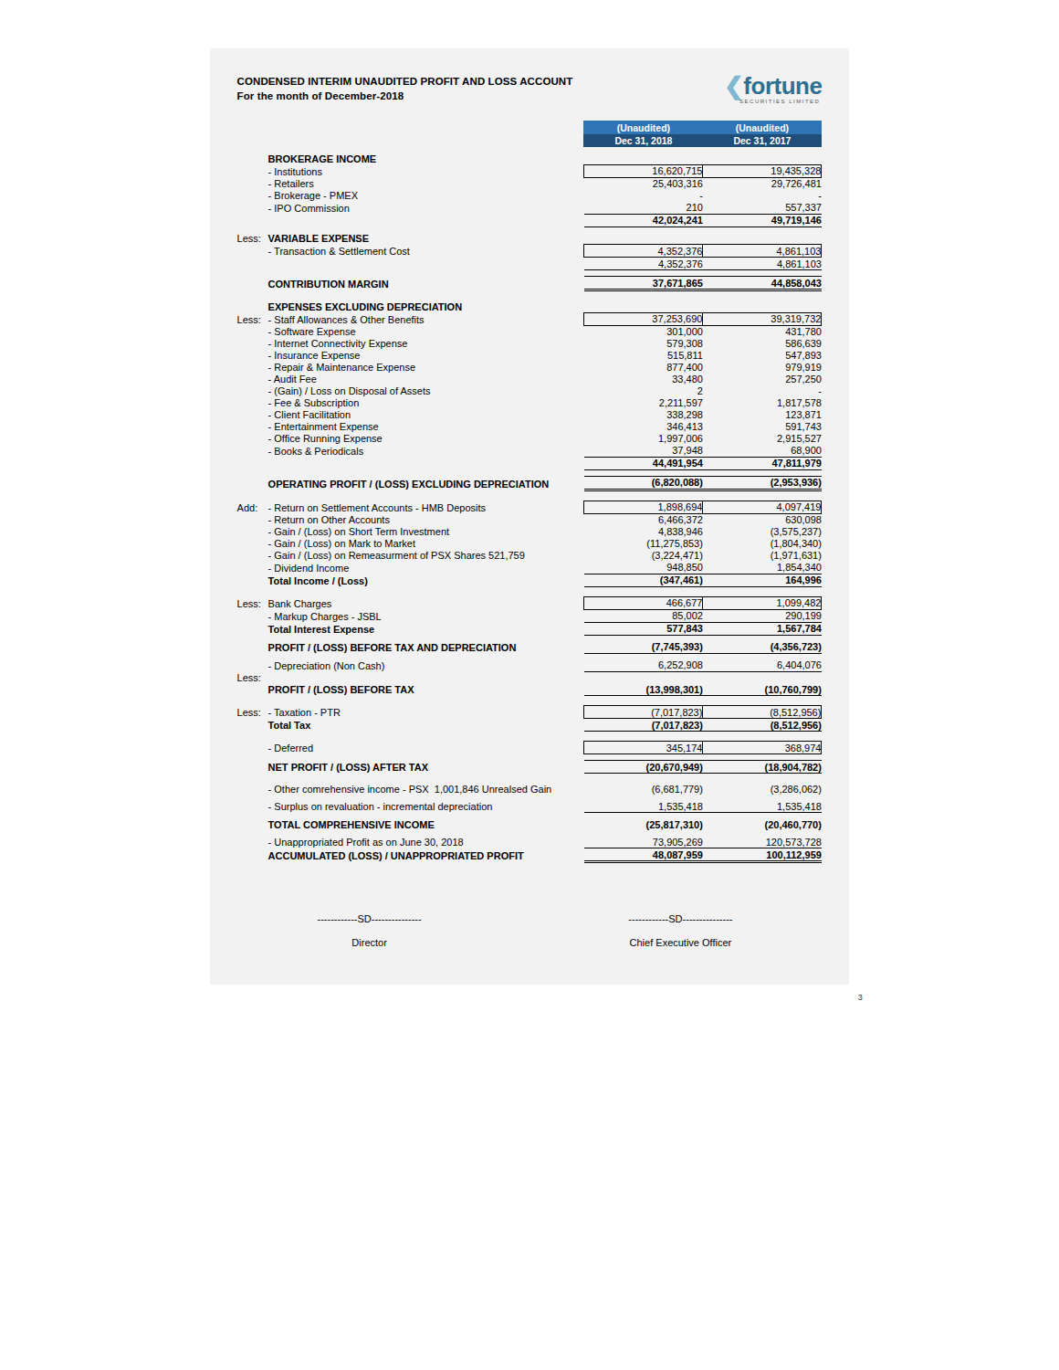CONDENSED INTERIM UNAUDITED PROFIT AND LOSS ACCOUNT
For the month of December-2018
❮fortune
SECURITIES LIMITED
| | | (Unaudited) | (Unaudited) |
| | | Dec 31, 2018 | Dec 31, 2017 |
| | BROKERAGE INCOME | | |
| | - Institutions | 16,620,715 | 19,435,328 |
| | - Retailers | 25,403,316 | 29,726,481 |
| | - Brokerage - PMEX | - | - |
| | - IPO Commission | 210 | 557,337 |
| | | 42,024,241 | 49,719,146 |
| Less: | VARIABLE EXPENSE | | |
| | - Transaction & Settlement Cost | 4,352,376 | 4,861,103 |
| | | 4,352,376 | 4,861,103 |
| | CONTRIBUTION MARGIN | 37,671,865 | 44,858,043 |
| | EXPENSES EXCLUDING DEPRECIATION | | |
| Less: | - Staff Allowances & Other Benefits | 37,253,690 | 39,319,732 |
| | - Software Expense | 301,000 | 431,780 |
| | - Internet Connectivity Expense | 579,308 | 586,639 |
| | - Insurance Expense | 515,811 | 547,893 |
| | - Repair & Maintenance Expense | 877,400 | 979,919 |
| | - Audit Fee | 33,480 | 257,250 |
| | - (Gain) / Loss on Disposal of Assets | 2 | - |
| | - Fee & Subscription | 2,211,597 | 1,817,578 |
| | - Client Facilitation | 338,298 | 123,871 |
| | - Entertainment Expense | 346,413 | 591,743 |
| | - Office Running Expense | 1,997,006 | 2,915,527 |
| | - Books & Periodicals | 37,948 | 68,900 |
| | | 44,491,954 | 47,811,979 |
| | OPERATING PROFIT / (LOSS) EXCLUDING DEPRECIATION | (6,820,088) | (2,953,936) |
| Add: | - Return on Settlement Accounts - HMB Deposits | 1,898,694 | 4,097,419 |
| | - Return on Other Accounts | 6,466,372 | 630,098 |
| | - Gain / (Loss) on Short Term Investment | 4,838,946 | (3,575,237) |
| | - Gain / (Loss) on Mark to Market | (11,275,853) | (1,804,340) |
| | - Gain / (Loss) on Remeasurment of PSX Shares 521,759 | (3,224,471) | (1,971,631) |
| | - Dividend Income | 948,850 | 1,854,340 |
| | Total Income / (Loss) | (347,461) | 164,996 |
| Less: | Bank Charges | 466,677 | 1,099,482 |
| | - Markup Charges - JSBL | 85,002 | 290,199 |
| | Total Interest Expense | 577,843 | 1,567,784 |
| | PROFIT / (LOSS) BEFORE TAX AND DEPRECIATION | (7,745,393) | (4,356,723) |
| | - Depreciation (Non Cash) | 6,252,908 | 6,404,076 |
| Less: | | | |
| | PROFIT / (LOSS) BEFORE TAX | (13,998,301) | (10,760,799) |
| Less: | - Taxation - PTR | (7,017,823) | (8,512,956) |
| | Total Tax | (7,017,823) | (8,512,956) |
| | - Deferred | 345,174 | 368,974 |
| | NET PROFIT / (LOSS) AFTER TAX | (20,670,949) | (18,904,782) |
| | - Other comrehensive income - PSX 1,001,846 Unrealsed Gain | (6,681,779) | (3,286,062) |
| | - Surplus on revaluation - incremental depreciation | 1,535,418 | 1,535,418 |
| | TOTAL COMPREHENSIVE INCOME | (25,817,310) | (20,460,770) |
| | - Unappropriated Profit as on June 30, 2018 | 73,905,269 | 120,573,728 |
| | ACCUMULATED (LOSS) / UNAPPROPRIATED PROFIT | 48,087,959 | 100,112,959 |
------------SD---------------
Director
------------SD---------------
Chief Executive Officer
3